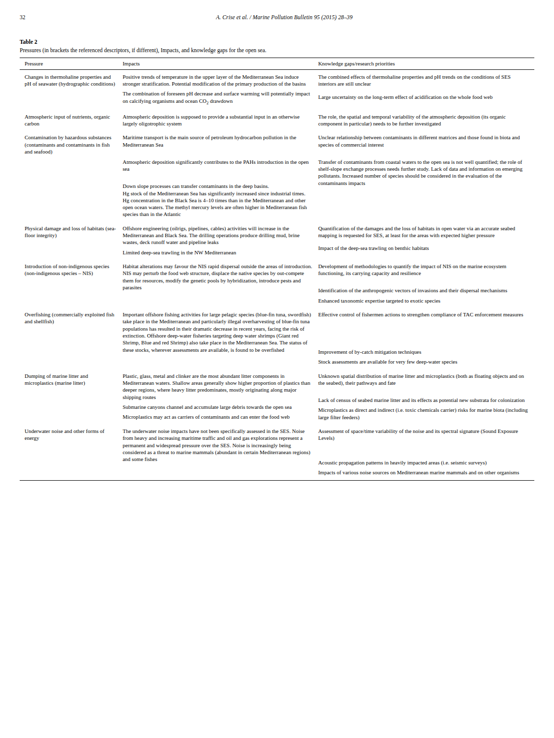32 A. Crise et al. / Marine Pollution Bulletin 95 (2015) 28–39
Table 2
Pressures (in brackets the referenced descriptors, if different), Impacts, and knowledge gaps for the open sea.
| Pressure | Impacts | Knowledge gaps/research priorities |
| --- | --- | --- |
| Changes in thermohaline properties and pH of seawater (hydrographic conditions) | Positive trends of temperature in the upper layer of the Mediterranean Sea induce stronger stratification. Potential modification of the primary production of the basins The combination of foreseen pH decrease and surface warming will potentially impact on calcifying organisms and ocean CO 2 drawdown | The combined effects of thermohaline properties and pH trends on the conditions of SES interiors are still unclear Large uncertainty on the long-term effect of acidification on the whole food web |
| Atmospheric input of nutrients, organic carbon | Atmospheric deposition is supposed to provide a substantial input in an otherwise largely oligotrophic system | The role, the spatial and temporal variability of the atmospheric deposition (its organic component in particular) needs to be further investigated |
| Contamination by hazardous substances (contaminants and contaminants in fish and seafood) | Maritime transport is the main source of petroleum hydrocarbon pollution in the Mediterranean Sea Atmospheric deposition significantly contributes to the PAHs introduction in the open sea Down slope processes can transfer contaminants in the deep basins. Hg stock of the Mediterranean Sea has significantly increased since industrial times. Hg concentration in the Black Sea is 4–10 times than in the Mediterranean and other open ocean waters. The methyl mercury levels are often higher in Mediterranean fish species than in the Atlantic | Unclear relationship between contaminants in different matrices and those found in biota and species of commercial interest Transfer of contaminants from coastal waters to the open sea is not well quantified; the role of shelf-slope exchange processes needs further study. Lack of data and information on emerging pollutants. Increased number of species should be considered in the evaluation of the contaminants impacts |
| Physical damage and loss of habitats (sea-floor integrity) | Offshore engineering (oilrigs, pipelines, cables) activities will increase in the Mediterranean and Black Sea. The drilling operations produce drilling mud, brine wastes, deck runoff water and pipeline leaks Limited deep-sea trawling in the NW Mediterranean | Quantification of the damages and the loss of habitats in open water via an accurate seabed mapping is requested for SES, at least for the areas with expected higher pressure Impact of the deep-sea trawling on benthic habitats |
| Introduction of non-indigenous species (non-indigenous species – NIS) | Habitat alterations may favour the NIS rapid dispersal outside the areas of introduction. NIS may perturb the food web structure, displace the native species by out-compete them for resources, modify the genetic pools by hybridization, introduce pests and parasites | Development of methodologies to quantify the impact of NIS on the marine ecosystem functioning, its carrying capacity and resilience Identification of the anthropogenic vectors of invasions and their dispersal mechanisms Enhanced taxonomic expertise targeted to exotic species |
| Overfishing (commercially exploited fish and shellfish) | Important offshore fishing activities for large pelagic species (blue-fin tuna, swordfish) take place in the Mediterranean and particularly illegal overharvesting of blue-fin tuna populations has resulted in their dramatic decrease in recent years, facing the risk of extinction. Offshore deep-water fisheries targeting deep water shrimps (Giant red Shrimp, Blue and red Shrimp) also take place in the Mediterranean Sea. The status of these stocks, wherever assessments are available, is found to be overfished | Effective control of fishermen actions to strengthen compliance of TAC enforcement measures Improvement of by-catch mitigation techniques Stock assessments are available for very few deep-water species |
| Dumping of marine litter and microplastics (marine litter) | Plastic, glass, metal and clinker are the most abundant litter components in Mediterranean waters. Shallow areas generally show higher proportion of plastics than deeper regions, where heavy litter predominates, mostly originating along major shipping routes Submarine canyons channel and accumulate large debris towards the open sea Microplastics may act as carriers of contaminants and can enter the food web | Unknown spatial distribution of marine litter and microplastics (both as floating objects and on the seabed), their pathways and fate Lack of census of seabed marine litter and its effects as potential new substrata for colonization Microplastics as direct and indirect (i.e. toxic chemicals carrier) risks for marine biota (including large filter feeders) |
| Underwater noise and other forms of energy | The underwater noise impacts have not been specifically assessed in the SES. Noise from heavy and increasing maritime traffic and oil and gas explorations represent a permanent and widespread pressure over the SES. Noise is increasingly being considered as a threat to marine mammals (abundant in certain Mediterranean regions) and some fishes | Assessment of space/time variability of the noise and its spectral signature (Sound Exposure Levels) Acoustic propagation patterns in heavily impacted areas (i.e. seismic surveys) Impacts of various noise sources on Mediterranean marine mammals and on other organisms |